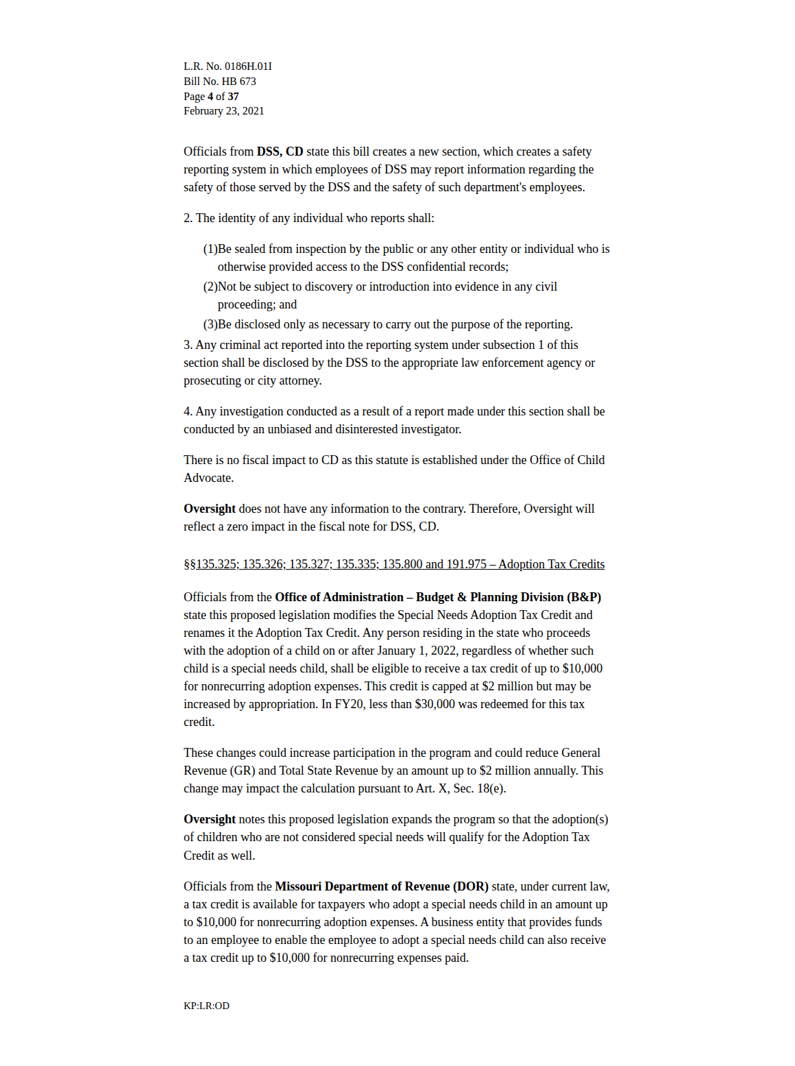L.R. No. 0186H.01I
Bill No. HB 673
Page 4 of 37
February 23, 2021
Officials from DSS, CD state this bill creates a new section, which creates a safety reporting system in which employees of DSS may report information regarding the safety of those served by the DSS and the safety of such department's employees.
2. The identity of any individual who reports shall:
(1) Be sealed from inspection by the public or any other entity or individual who is otherwise provided access to the DSS confidential records;
(2) Not be subject to discovery or introduction into evidence in any civil proceeding; and
(3) Be disclosed only as necessary to carry out the purpose of the reporting.
3. Any criminal act reported into the reporting system under subsection 1 of this section shall be disclosed by the DSS to the appropriate law enforcement agency or prosecuting or city attorney.
4. Any investigation conducted as a result of a report made under this section shall be conducted by an unbiased and disinterested investigator.
There is no fiscal impact to CD as this statute is established under the Office of Child Advocate.
Oversight does not have any information to the contrary. Therefore, Oversight will reflect a zero impact in the fiscal note for DSS, CD.
§§135.325; 135.326; 135.327; 135.335; 135.800 and 191.975 – Adoption Tax Credits
Officials from the Office of Administration – Budget & Planning Division (B&P) state this proposed legislation modifies the Special Needs Adoption Tax Credit and renames it the Adoption Tax Credit. Any person residing in the state who proceeds with the adoption of a child on or after January 1, 2022, regardless of whether such child is a special needs child, shall be eligible to receive a tax credit of up to $10,000 for nonrecurring adoption expenses. This credit is capped at $2 million but may be increased by appropriation. In FY20, less than $30,000 was redeemed for this tax credit.
These changes could increase participation in the program and could reduce General Revenue (GR) and Total State Revenue by an amount up to $2 million annually. This change may impact the calculation pursuant to Art. X, Sec. 18(e).
Oversight notes this proposed legislation expands the program so that the adoption(s) of children who are not considered special needs will qualify for the Adoption Tax Credit as well.
Officials from the Missouri Department of Revenue (DOR) state, under current law, a tax credit is available for taxpayers who adopt a special needs child in an amount up to $10,000 for nonrecurring adoption expenses. A business entity that provides funds to an employee to enable the employee to adopt a special needs child can also receive a tax credit up to $10,000 for nonrecurring expenses paid.
KP:LR:OD